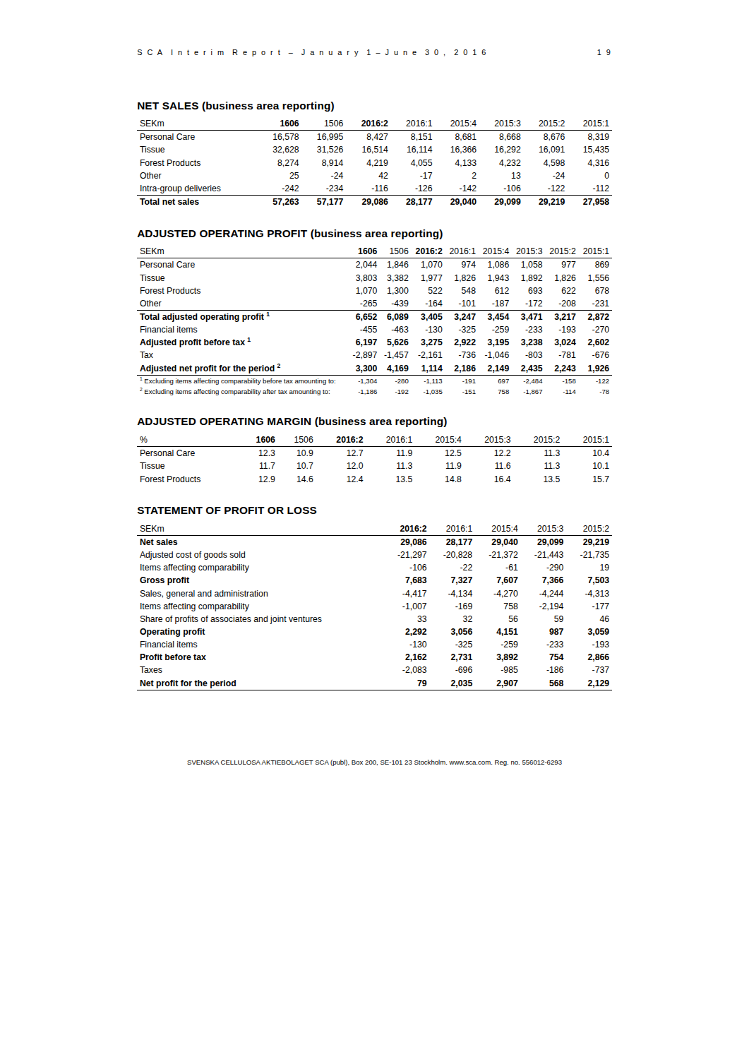S C A I n t e r i m R e p o r t – J a n u a r y 1 – J u n e 3 0 , 2 0 1 6
1 9
NET SALES (business area reporting)
| SEKm | 1606 | 1506 | 2016:2 | 2016:1 | 2015:4 | 2015:3 | 2015:2 | 2015:1 |
| --- | --- | --- | --- | --- | --- | --- | --- | --- |
| Personal Care | 16,578 | 16,995 | 8,427 | 8,151 | 8,681 | 8,668 | 8,676 | 8,319 |
| Tissue | 32,628 | 31,526 | 16,514 | 16,114 | 16,366 | 16,292 | 16,091 | 15,435 |
| Forest Products | 8,274 | 8,914 | 4,219 | 4,055 | 4,133 | 4,232 | 4,598 | 4,316 |
| Other | 25 | -24 | 42 | -17 | 2 | 13 | -24 | 0 |
| Intra-group deliveries | -242 | -234 | -116 | -126 | -142 | -106 | -122 | -112 |
| Total net sales | 57,263 | 57,177 | 29,086 | 28,177 | 29,040 | 29,099 | 29,219 | 27,958 |
ADJUSTED OPERATING PROFIT (business area reporting)
| SEKm | 1606 | 1506 | 2016:2 | 2016:1 | 2015:4 | 2015:3 | 2015:2 | 2015:1 |
| --- | --- | --- | --- | --- | --- | --- | --- | --- |
| Personal Care | 2,044 | 1,846 | 1,070 | 974 | 1,086 | 1,058 | 977 | 869 |
| Tissue | 3,803 | 3,382 | 1,977 | 1,826 | 1,943 | 1,892 | 1,826 | 1,556 |
| Forest Products | 1,070 | 1,300 | 522 | 548 | 612 | 693 | 622 | 678 |
| Other | -265 | -439 | -164 | -101 | -187 | -172 | -208 | -231 |
| Total adjusted operating profit 1 | 6,652 | 6,089 | 3,405 | 3,247 | 3,454 | 3,471 | 3,217 | 2,872 |
| Financial items | -455 | -463 | -130 | -325 | -259 | -233 | -193 | -270 |
| Adjusted profit before tax 1 | 6,197 | 5,626 | 3,275 | 2,922 | 3,195 | 3,238 | 3,024 | 2,602 |
| Tax | -2,897 | -1,457 | -2,161 | -736 | -1,046 | -803 | -781 | -676 |
| Adjusted net profit for the period 2 | 3,300 | 4,169 | 1,114 | 2,186 | 2,149 | 2,435 | 2,243 | 1,926 |
| 1 Excluding items affecting comparability before tax amounting to: | -1,304 | -280 | -1,113 | -191 | 697 | -2,484 | -158 | -122 |
| 2 Excluding items affecting comparability after tax amounting to: | -1,186 | -192 | -1,035 | -151 | 758 | -1,867 | -114 | -78 |
ADJUSTED OPERATING MARGIN (business area reporting)
| % | 1606 | 1506 | 2016:2 | 2016:1 | 2015:4 | 2015:3 | 2015:2 | 2015:1 |
| --- | --- | --- | --- | --- | --- | --- | --- | --- |
| Personal Care | 12.3 | 10.9 | 12.7 | 11.9 | 12.5 | 12.2 | 11.3 | 10.4 |
| Tissue | 11.7 | 10.7 | 12.0 | 11.3 | 11.9 | 11.6 | 11.3 | 10.1 |
| Forest Products | 12.9 | 14.6 | 12.4 | 13.5 | 14.8 | 16.4 | 13.5 | 15.7 |
STATEMENT OF PROFIT OR LOSS
| SEKm | 2016:2 | 2016:1 | 2015:4 | 2015:3 | 2015:2 |
| --- | --- | --- | --- | --- | --- |
| Net sales | 29,086 | 28,177 | 29,040 | 29,099 | 29,219 |
| Adjusted cost of goods sold | -21,297 | -20,828 | -21,372 | -21,443 | -21,735 |
| Items affecting comparability | -106 | -22 | -61 | -290 | 19 |
| Gross profit | 7,683 | 7,327 | 7,607 | 7,366 | 7,503 |
| Sales, general and administration | -4,417 | -4,134 | -4,270 | -4,244 | -4,313 |
| Items affecting comparability | -1,007 | -169 | 758 | -2,194 | -177 |
| Share of profits of associates and joint ventures | 33 | 32 | 56 | 59 | 46 |
| Operating profit | 2,292 | 3,056 | 4,151 | 987 | 3,059 |
| Financial items | -130 | -325 | -259 | -233 | -193 |
| Profit before tax | 2,162 | 2,731 | 3,892 | 754 | 2,866 |
| Taxes | -2,083 | -696 | -985 | -186 | -737 |
| Net profit for the period | 79 | 2,035 | 2,907 | 568 | 2,129 |
SVENSKA CELLULOSA AKTIEBOLAGET SCA (publ), Box 200, SE-101 23 Stockholm. www.sca.com. Reg. no. 556012-6293